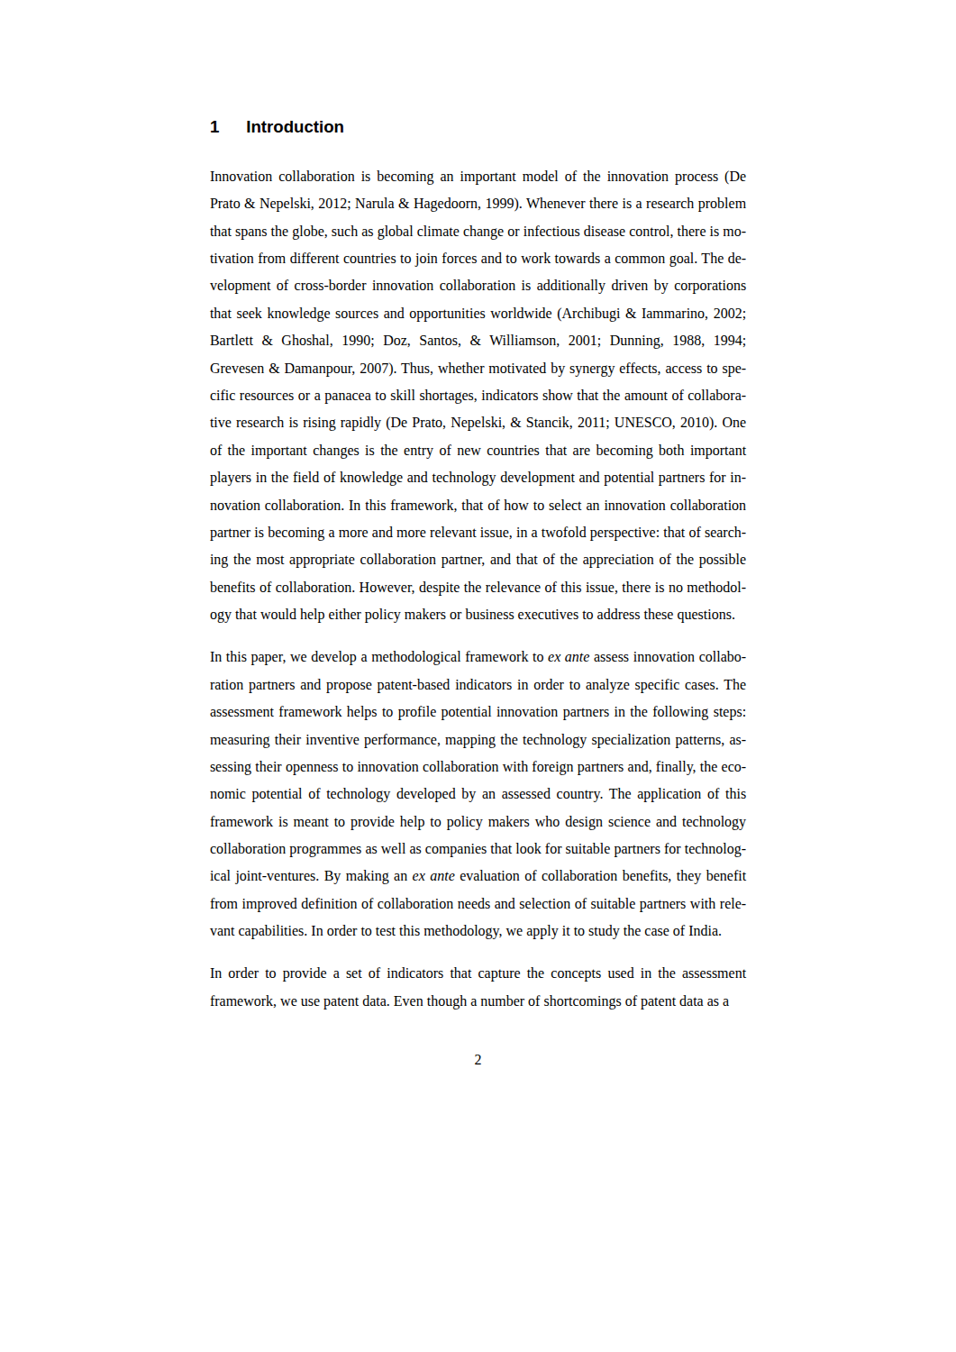1 Introduction
Innovation collaboration is becoming an important model of the innovation process (De Prato & Nepelski, 2012; Narula & Hagedoorn, 1999). Whenever there is a research problem that spans the globe, such as global climate change or infectious disease control, there is motivation from different countries to join forces and to work towards a common goal. The development of cross-border innovation collaboration is additionally driven by corporations that seek knowledge sources and opportunities worldwide (Archibugi & Iammarino, 2002; Bartlett & Ghoshal, 1990; Doz, Santos, & Williamson, 2001; Dunning, 1988, 1994; Grevesen & Damanpour, 2007). Thus, whether motivated by synergy effects, access to specific resources or a panacea to skill shortages, indicators show that the amount of collaborative research is rising rapidly (De Prato, Nepelski, & Stancik, 2011; UNESCO, 2010). One of the important changes is the entry of new countries that are becoming both important players in the field of knowledge and technology development and potential partners for innovation collaboration. In this framework, that of how to select an innovation collaboration partner is becoming a more and more relevant issue, in a twofold perspective: that of searching the most appropriate collaboration partner, and that of the appreciation of the possible benefits of collaboration. However, despite the relevance of this issue, there is no methodology that would help either policy makers or business executives to address these questions.
In this paper, we develop a methodological framework to ex ante assess innovation collaboration partners and propose patent-based indicators in order to analyze specific cases. The assessment framework helps to profile potential innovation partners in the following steps: measuring their inventive performance, mapping the technology specialization patterns, assessing their openness to innovation collaboration with foreign partners and, finally, the economic potential of technology developed by an assessed country. The application of this framework is meant to provide help to policy makers who design science and technology collaboration programmes as well as companies that look for suitable partners for technological joint-ventures. By making an ex ante evaluation of collaboration benefits, they benefit from improved definition of collaboration needs and selection of suitable partners with relevant capabilities. In order to test this methodology, we apply it to study the case of India.
In order to provide a set of indicators that capture the concepts used in the assessment framework, we use patent data. Even though a number of shortcomings of patent data as a
2